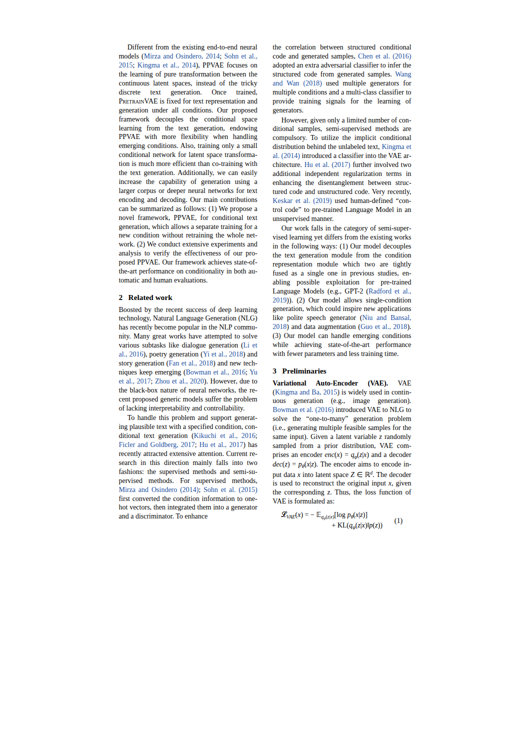Different from the existing end-to-end neural models (Mirza and Osindero, 2014; Sohn et al., 2015; Kingma et al., 2014), PPVAE focuses on the learning of pure transformation between the continuous latent spaces, instead of the tricky discrete text generation. Once trained, PretrainVAE is fixed for text representation and generation under all conditions. Our proposed framework decouples the conditional space learning from the text generation, endowing PPVAE with more flexibility when handling emerging conditions. Also, training only a small conditional network for latent space transformation is much more efficient than co-training with the text generation. Additionally, we can easily increase the capability of generation using a larger corpus or deeper neural networks for text encoding and decoding. Our main contributions can be summarized as follows: (1) We propose a novel framework, PPVAE, for conditional text generation, which allows a separate training for a new condition without retraining the whole network. (2) We conduct extensive experiments and analysis to verify the effectiveness of our proposed PPVAE. Our framework achieves state-of-the-art performance on conditionality in both automatic and human evaluations.
2 Related work
Boosted by the recent success of deep learning technology, Natural Language Generation (NLG) has recently become popular in the NLP community. Many great works have attempted to solve various subtasks like dialogue generation (Li et al., 2016), poetry generation (Yi et al., 2018) and story generation (Fan et al., 2018) and new techniques keep emerging (Bowman et al., 2016; Yu et al., 2017; Zhou et al., 2020). However, due to the black-box nature of neural networks, the recent proposed generic models suffer the problem of lacking interpretability and controllability.
To handle this problem and support generating plausible text with a specified condition, conditional text generation (Kikuchi et al., 2016; Ficler and Goldberg, 2017; Hu et al., 2017) has recently attracted extensive attention. Current research in this direction mainly falls into two fashions: the supervised methods and semi-supervised methods. For supervised methods, Mirza and Osindero (2014); Sohn et al. (2015) first converted the condition information to one-hot vectors, then integrated them into a generator and a discriminator. To enhance
the correlation between structured conditional code and generated samples, Chen et al. (2016) adopted an extra adversarial classifier to infer the structured code from generated samples. Wang and Wan (2018) used multiple generators for multiple conditions and a multi-class classifier to provide training signals for the learning of generators.
However, given only a limited number of conditional samples, semi-supervised methods are compulsory. To utilize the implicit conditional distribution behind the unlabeled text, Kingma et al. (2014) introduced a classifier into the VAE architecture. Hu et al. (2017) further involved two additional independent regularization terms in enhancing the disentanglement between structured code and unstructured code. Very recently, Keskar et al. (2019) used human-defined “control code” to pre-trained Language Model in an unsupervised manner.
Our work falls in the category of semi-supervised learning yet differs from the existing works in the following ways: (1) Our model decouples the text generation module from the condition representation module which two are tightly fused as a single one in previous studies, enabling possible exploitation for pre-trained Language Models (e.g., GPT-2 (Radford et al., 2019)). (2) Our model allows single-condition generation, which could inspire new applications like polite speech generator (Niu and Bansal, 2018) and data augmentation (Guo et al., 2018). (3) Our model can handle emerging conditions while achieving state-of-the-art performance with fewer parameters and less training time.
3 Preliminaries
Variational Auto-Encoder (VAE). VAE (Kingma and Ba, 2015) is widely used in continuous generation (e.g., image generation). Bowman et al. (2016) introduced VAE to NLG to solve the “one-to-many” generation problem (i.e., generating multiple feasible samples for the same input). Given a latent variable z randomly sampled from a prior distribution, VAE comprises an encoder enc(x) = qφ(z|x) and a decoder dec(z) = pθ(x|z). The encoder aims to encode input data x into latent space Z ∈ ℝd. The decoder is used to reconstruct the original input x, given the corresponding z. Thus, the loss function of VAE is formulated as:
𝓛VAE(x) = − 𝔼qφ(z|x)[log pθ(x|z)]
+ KL(qφ(z|x)‖p(z))
(1)